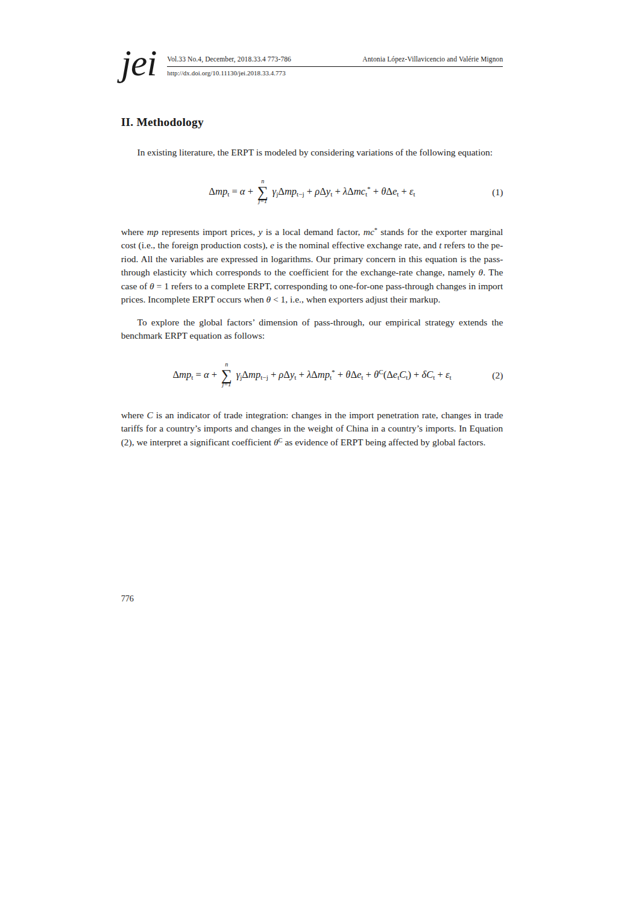jei
Vol.33 No.4, December, 2018.33.4 773-786 Antonia López-Villavicencio and Valérie Mignon
http://dx.doi.org/10.11130/jei.2018.33.4.773
II. Methodology
In existing literature, the ERPT is modeled by considering variations of the following equation:
Δmpt = α + n∑j=1 γjΔmpt−j + ρ Δyt + λ Δmct* + θ Δet + εt
(1)
where mp represents import prices, y is a local demand factor, mc* stands for the exporter marginal cost (i.e., the foreign production costs), e is the nominal effective exchange rate, and t refers to the period. All the variables are expressed in logarithms. Our primary concern in this equation is the pass-through elasticity which corresponds to the coefficient for the exchange-rate change, namely θ. The case of θ = 1 refers to a complete ERPT, corresponding to one-for-one pass-through changes in import prices. Incomplete ERPT occurs when θ < 1, i.e., when exporters adjust their markup.
To explore the global factors’ dimension of pass-through, our empirical strategy extends the benchmark ERPT equation as follows:
Δmpt = α + n∑j=1 γjΔmpt−j + ρ Δyt + λ Δmpt* + θ Δet + θC(ΔetCt) + δCt + εt
(2)
where C is an indicator of trade integration: changes in the import penetration rate, changes in trade tariffs for a country’s imports and changes in the weight of China in a country’s imports. In Equation (2), we interpret a significant coefficient θC as evidence of ERPT being affected by global factors.
776